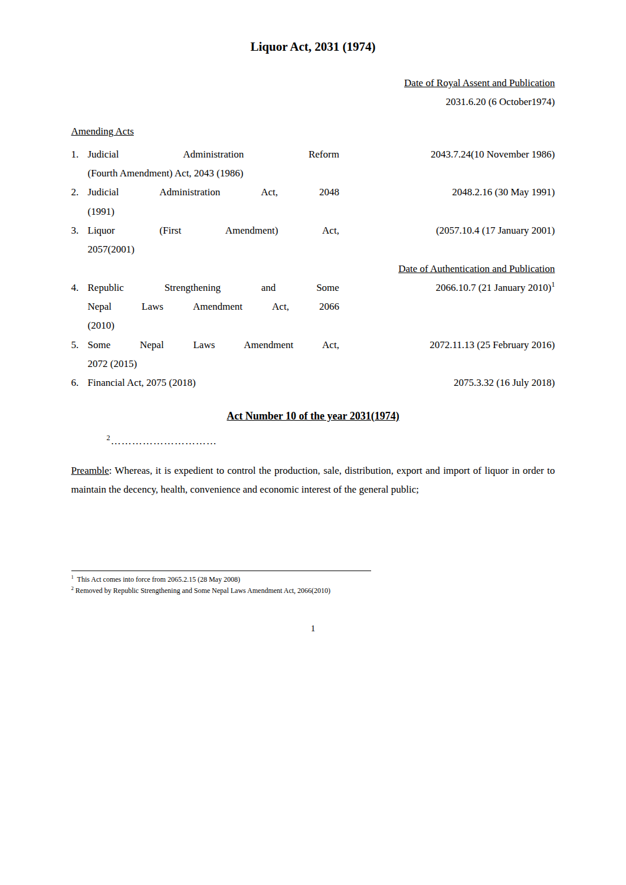Liquor Act, 2031 (1974)
Date of Royal Assent and Publication
2031.6.20 (6 October1974)
Amending Acts
| 1. | Judicial Administration Reform (Fourth Amendment) Act, 2043 (1986) | 2043.7.24(10 November 1986) |
| 2. | Judicial Administration Act, 2048 (1991) | 2048.2.16 (30 May 1991) |
| 3. | Liquor (First Amendment) Act, 2057(2001) | (2057.10.4 (17 January 2001) |
Date of Authentication and Publication
| 4. | Republic Strengthening and Some Nepal Laws Amendment Act, 2066 (2010) | 2066.10.7 (21 January 2010) 1 |
| 5. | Some Nepal Laws Amendment Act, 2072 (2015) | 2072.11.13 (25 February 2016) |
| 6. | Financial Act, 2075 (2018) | 2075.3.32 (16 July 2018) |
Act Number 10 of the year 2031(1974)
2…………………………
Preamble: Whereas, it is expedient to control the production, sale, distribution, export and import of liquor in order to maintain the decency, health, convenience and economic interest of the general public;
1 This Act comes into force from 2065.2.15 (28 May 2008)
2 Removed by Republic Strengthening and Some Nepal Laws Amendment Act, 2066(2010)
1